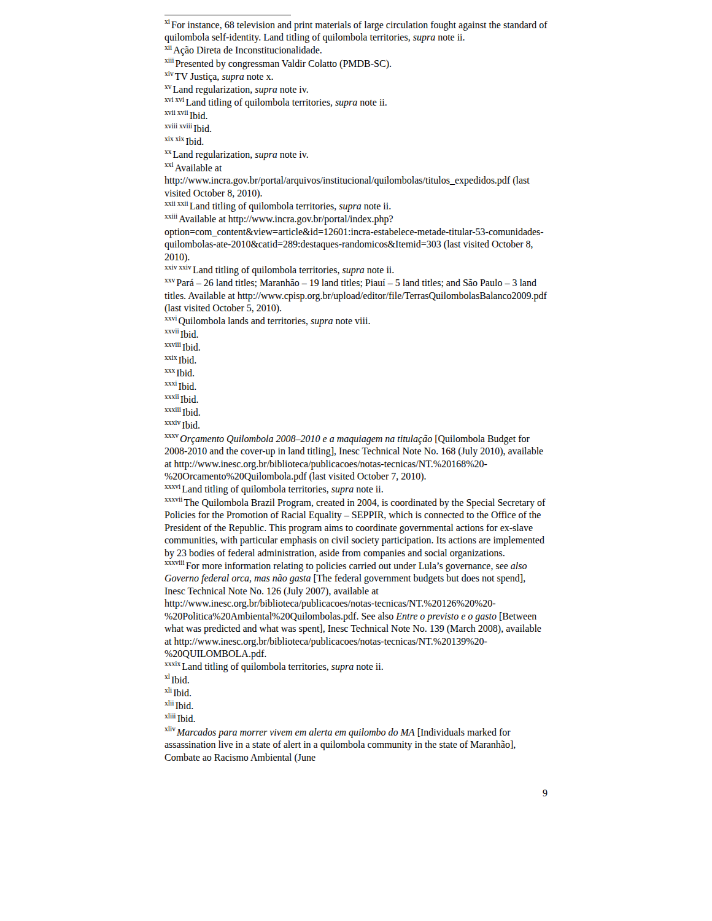xiFor instance, 68 television and print materials of large circulation fought against the standard of quilombola self-identity. Land titling of quilombola territories, supra note ii.
xiiAção Direta de Inconstitucionalidade.
xiiiPresented by congressman Valdir Colatto (PMDB-SC).
xivTV Justiça, supra note x.
xvLand regularization, supra note iv.
xvi xviLand titling of quilombola territories, supra note ii.
xvii xviiIbid.
xviii xviiiIbid.
xix xixIbid.
xxLand regularization, supra note iv.
xxiAvailable at http://www.incra.gov.br/portal/arquivos/institucional/quilombolas/titulos_expedidos.pdf (last visited October 8, 2010).
xxii xxiiLand titling of quilombola territories, supra note ii.
xxiiiAvailable at http://www.incra.gov.br/portal/index.php?option=com_content&view=article&id=12601:incra-estabelece-metade-titular-53-comunidades-quilombolas-ate-2010&catid=289:destaques-randomicos&Itemid=303 (last visited October 8, 2010).
xxiv xxivLand titling of quilombola territories, supra note ii.
xxvPará – 26 land titles; Maranhão – 19 land titles; Piauí – 5 land titles; and São Paulo – 3 land titles. Available at http://www.cpisp.org.br/upload/editor/file/TerrasQuilombolasBalanco2009.pdf (last visited October 5, 2010).
xxviQuilombola lands and territories, supra note viii.
xxviiIbid.
xxviiiIbid.
xxixIbid.
xxxIbid.
xxxiIbid.
xxxiiIbid.
xxxiiiIbid.
xxxivIbid.
xxxvOrçamento Quilombola 2008–2010 e a maquiagem na titulação [Quilombola Budget for 2008-2010 and the cover-up in land titling], Inesc Technical Note No. 168 (July 2010), available at http://www.inesc.org.br/biblioteca/publicacoes/notas-tecnicas/NT.%20168%20-%20Orcamento%20Quilombola.pdf (last visited October 7, 2010).
xxxviLand titling of quilombola territories, supra note ii.
xxxviiThe Quilombola Brazil Program, created in 2004, is coordinated by the Special Secretary of Policies for the Promotion of Racial Equality – SEPPIR, which is connected to the Office of the President of the Republic. This program aims to coordinate governmental actions for ex-slave communities, with particular emphasis on civil society participation. Its actions are implemented by 23 bodies of federal administration, aside from companies and social organizations.
xxxviiiFor more information relating to policies carried out under Lula’s governance, see also Governo federal orca, mas não gasta [The federal government budgets but does not spend], Inesc Technical Note No. 126 (July 2007), available at http://www.inesc.org.br/biblioteca/publicacoes/notas-tecnicas/NT.%20126%20%20-%20Politica%20Ambiental%20Quilombolas.pdf. See also Entre o previsto e o gasto [Between what was predicted and what was spent], Inesc Technical Note No. 139 (March 2008), available at http://www.inesc.org.br/biblioteca/publicacoes/notas-tecnicas/NT.%20139%20-%20QUILOMBOLA.pdf.
xxxixLand titling of quilombola territories, supra note ii.
xlIbid.
xliIbid.
xliiIbid.
xliiiIbid.
xlivMarcados para morrer vivem em alerta em quilombo do MA [Individuals marked for assassination live in a state of alert in a quilombola community in the state of Maranhão], Combate ao Racismo Ambiental (June
9